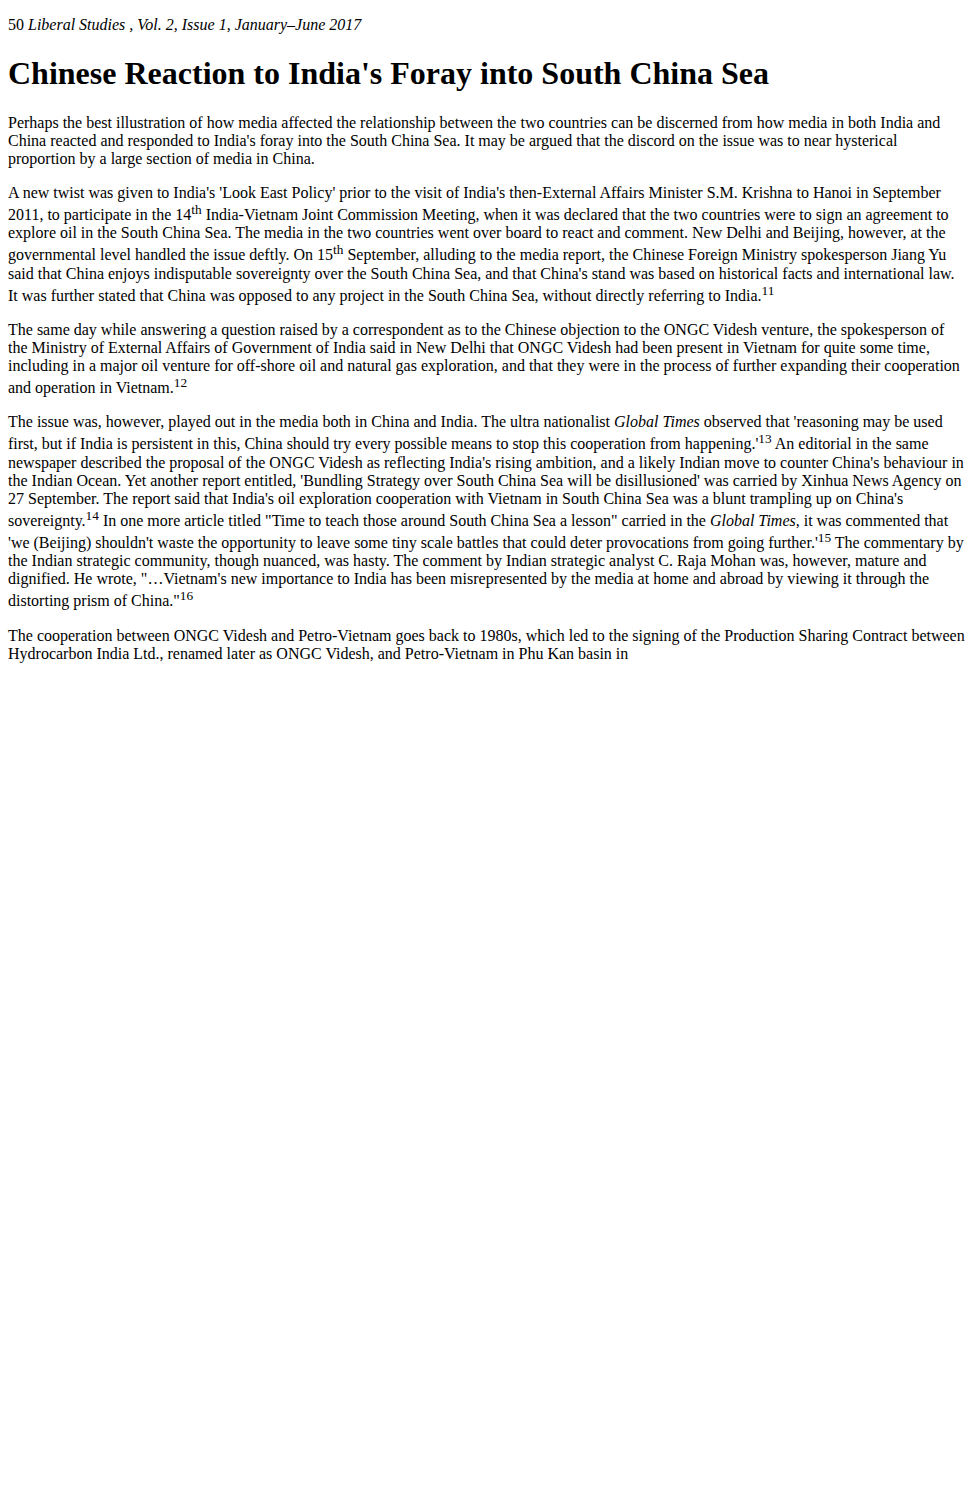50 Liberal Studies , Vol. 2, Issue 1, January–June 2017
Chinese Reaction to India's Foray into South China Sea
Perhaps the best illustration of how media affected the relationship between the two countries can be discerned from how media in both India and China reacted and responded to India's foray into the South China Sea. It may be argued that the discord on the issue was to near hysterical proportion by a large section of media in China.
A new twist was given to India's 'Look East Policy' prior to the visit of India's then-External Affairs Minister S.M. Krishna to Hanoi in September 2011, to participate in the 14th India-Vietnam Joint Commission Meeting, when it was declared that the two countries were to sign an agreement to explore oil in the South China Sea. The media in the two countries went over board to react and comment. New Delhi and Beijing, however, at the governmental level handled the issue deftly. On 15th September, alluding to the media report, the Chinese Foreign Ministry spokesperson Jiang Yu said that China enjoys indisputable sovereignty over the South China Sea, and that China's stand was based on historical facts and international law. It was further stated that China was opposed to any project in the South China Sea, without directly referring to India.11
The same day while answering a question raised by a correspondent as to the Chinese objection to the ONGC Videsh venture, the spokesperson of the Ministry of External Affairs of Government of India said in New Delhi that ONGC Videsh had been present in Vietnam for quite some time, including in a major oil venture for off-shore oil and natural gas exploration, and that they were in the process of further expanding their cooperation and operation in Vietnam.12
The issue was, however, played out in the media both in China and India. The ultra nationalist Global Times observed that 'reasoning may be used first, but if India is persistent in this, China should try every possible means to stop this cooperation from happening.'13 An editorial in the same newspaper described the proposal of the ONGC Videsh as reflecting India's rising ambition, and a likely Indian move to counter China's behaviour in the Indian Ocean. Yet another report entitled, 'Bundling Strategy over South China Sea will be disillusioned' was carried by Xinhua News Agency on 27 September. The report said that India's oil exploration cooperation with Vietnam in South China Sea was a blunt trampling up on China's sovereignty.14 In one more article titled "Time to teach those around South China Sea a lesson" carried in the Global Times, it was commented that 'we (Beijing) shouldn't waste the opportunity to leave some tiny scale battles that could deter provocations from going further.'15 The commentary by the Indian strategic community, though nuanced, was hasty. The comment by Indian strategic analyst C. Raja Mohan was, however, mature and dignified. He wrote, "…Vietnam's new importance to India has been misrepresented by the media at home and abroad by viewing it through the distorting prism of China."16
The cooperation between ONGC Videsh and Petro-Vietnam goes back to 1980s, which led to the signing of the Production Sharing Contract between Hydrocarbon India Ltd., renamed later as ONGC Videsh, and Petro-Vietnam in Phu Kan basin in